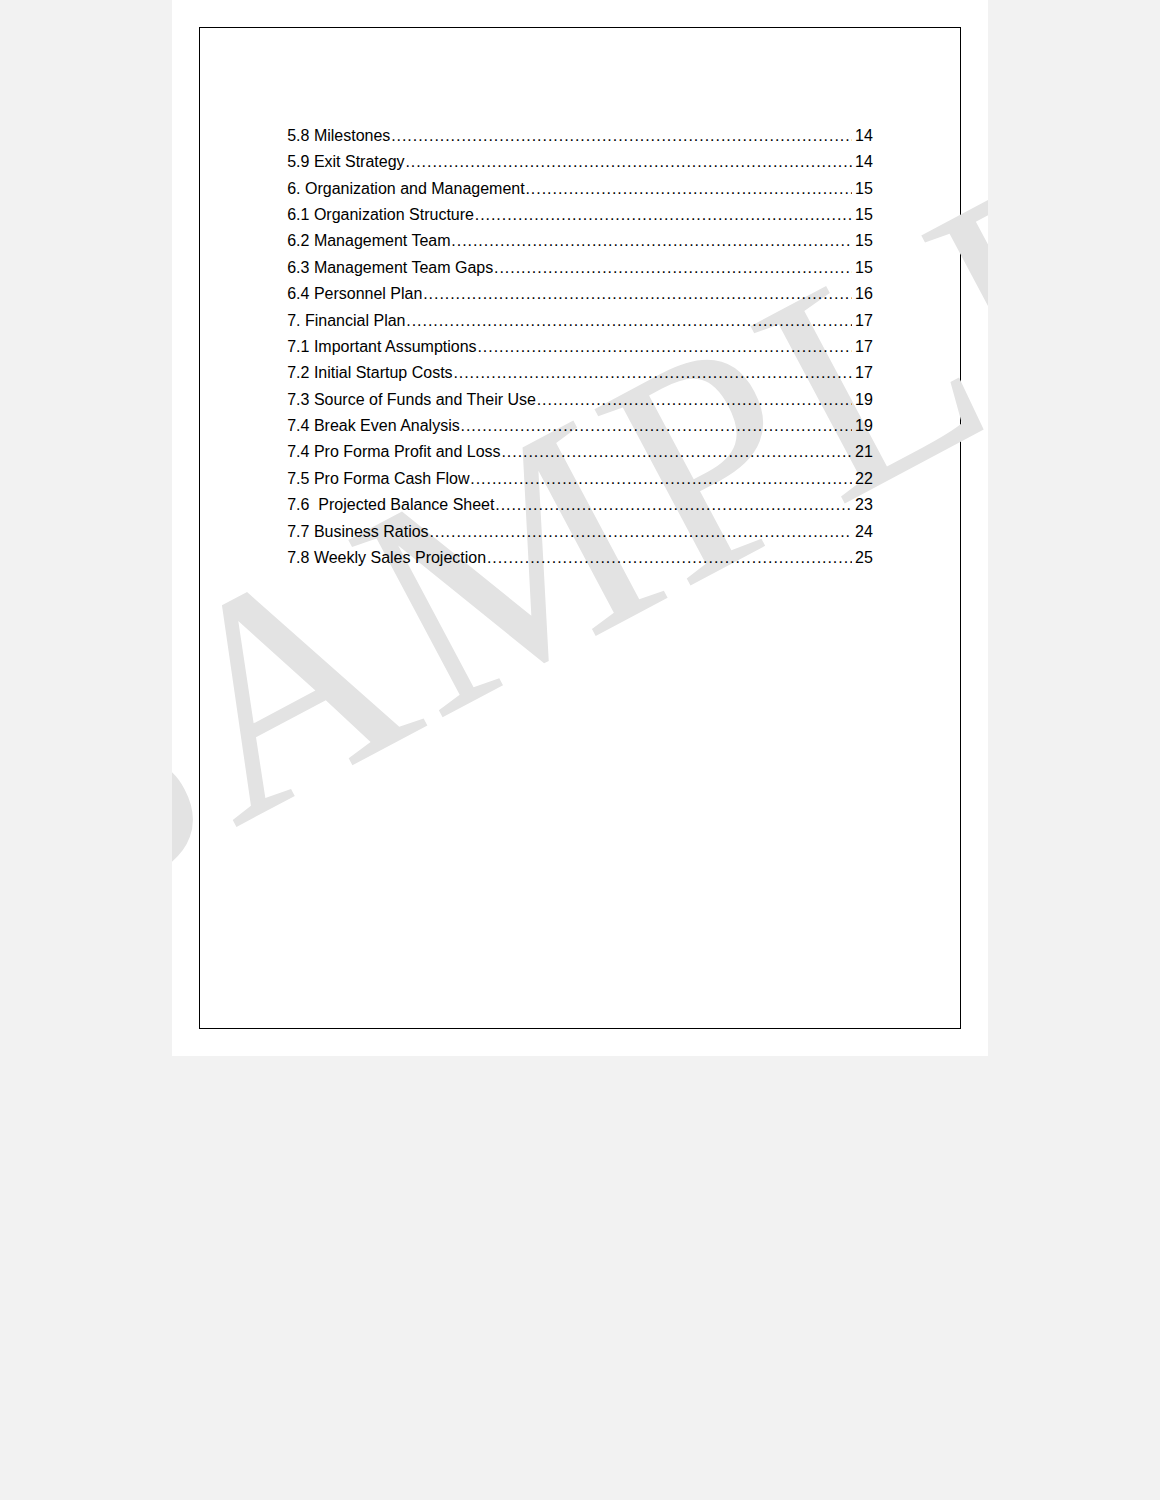SAMPLE
5.8 Milestones ................................................................................................................................. 14
5.9 Exit Strategy ............................................................................................................................. 14
6. Organization and Management ....................................................................................................... 15
6.1 Organization Structure ................................................................................................................. 15
6.2 Management Team ..................................................................................................................... 15
6.3 Management Team Gaps ......................................................................................................... 15
6.4 Personnel Plan ............................................................................................................................. 16
7. Financial Plan ................................................................................................................................. 17
7.1 Important Assumptions ............................................................................................................. 17
7.2 Initial Startup Costs ..................................................................................................................... 17
7.3 Source of Funds and Their Use ................................................................................................. 19
7.4 Break Even Analysis ..................................................................................................................... 19
7.4 Pro Forma Profit and Loss ......................................................................................................... 21
7.5 Pro Forma Cash Flow ................................................................................................................. 22
7.6 Projected Balance Sheet ............................................................................................................. 23
7.7 Business Ratios ............................................................................................................................. 24
7.8 Weekly Sales Projection ......................................................................................................... 25